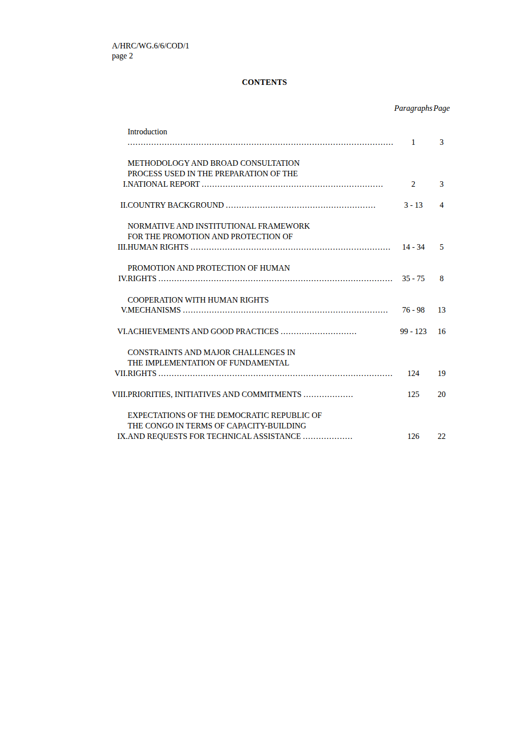A/HRC/WG.6/6/COD/1page 2
CONTENTS
| | | Paragraphs | Page |
| --- | --- | --- | --- |
| | Introduction ..................................................................................................... | 1 | 3 |
| I. | METHODOLOGY AND BROAD CONSULTATION PROCESS USED IN THE PREPARATION OF THE NATIONAL REPORT ..................................................................... | 2 | 3 |
| II. | COUNTRY BACKGROUND ......................................................... | 3 - 13 | 4 |
| III. | NORMATIVE AND INSTITUTIONAL FRAMEWORK FOR THE PROMOTION AND PROTECTION OF HUMAN RIGHTS ............................................................................ | 14 - 34 | 5 |
| IV. | PROMOTION AND PROTECTION OF HUMAN RIGHTS ......................................................................................... | 35 - 75 | 8 |
| V. | COOPERATION WITH HUMAN RIGHTS MECHANISMS .............................................................................. | 76 - 98 | 13 |
| VI. | ACHIEVEMENTS AND GOOD PRACTICES ............................. | 99 - 123 | 16 |
| VII. | CONSTRAINTS AND MAJOR CHALLENGES IN THE IMPLEMENTATION OF FUNDAMENTAL RIGHTS ......................................................................................... | 124 | 19 |
| VIII. | PRIORITIES, INITIATIVES AND COMMITMENTS ................... | 125 | 20 |
| IX. | EXPECTATIONS OF THE DEMOCRATIC REPUBLIC OF THE CONGO IN TERMS OF CAPACITY-BUILDING AND REQUESTS FOR TECHNICAL ASSISTANCE ................... | 126 | 22 |